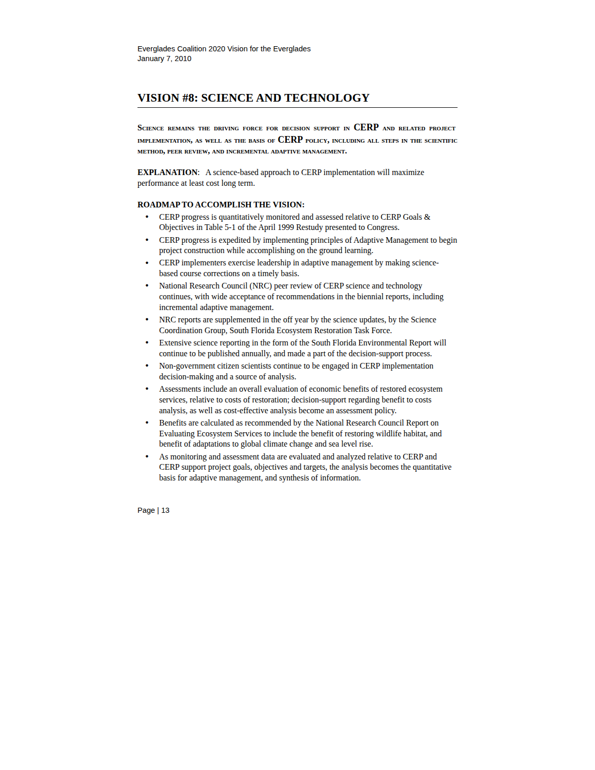Everglades Coalition 2020 Vision for the Everglades
January 7, 2010
VISION #8: SCIENCE AND TECHNOLOGY
Science remains the driving force for decision support in CERP and related project implementation, as well as the basis of CERP policy, including all steps in the scientific method, peer review, and incremental adaptive management.
EXPLANATION: A science-based approach to CERP implementation will maximize performance at least cost long term.
ROADMAP TO ACCOMPLISH THE VISION:
CERP progress is quantitatively monitored and assessed relative to CERP Goals & Objectives in Table 5-1 of the April 1999 Restudy presented to Congress.
CERP progress is expedited by implementing principles of Adaptive Management to begin project construction while accomplishing on the ground learning.
CERP implementers exercise leadership in adaptive management by making science-based course corrections on a timely basis.
National Research Council (NRC) peer review of CERP science and technology continues, with wide acceptance of recommendations in the biennial reports, including incremental adaptive management.
NRC reports are supplemented in the off year by the science updates, by the Science Coordination Group, South Florida Ecosystem Restoration Task Force.
Extensive science reporting in the form of the South Florida Environmental Report will continue to be published annually, and made a part of the decision-support process.
Non-government citizen scientists continue to be engaged in CERP implementation decision-making and a source of analysis.
Assessments include an overall evaluation of economic benefits of restored ecosystem services, relative to costs of restoration; decision-support regarding benefit to costs analysis, as well as cost-effective analysis become an assessment policy.
Benefits are calculated as recommended by the National Research Council Report on Evaluating Ecosystem Services to include the benefit of restoring wildlife habitat, and benefit of adaptations to global climate change and sea level rise.
As monitoring and assessment data are evaluated and analyzed relative to CERP and CERP support project goals, objectives and targets, the analysis becomes the quantitative basis for adaptive management, and synthesis of information.
Page | 13